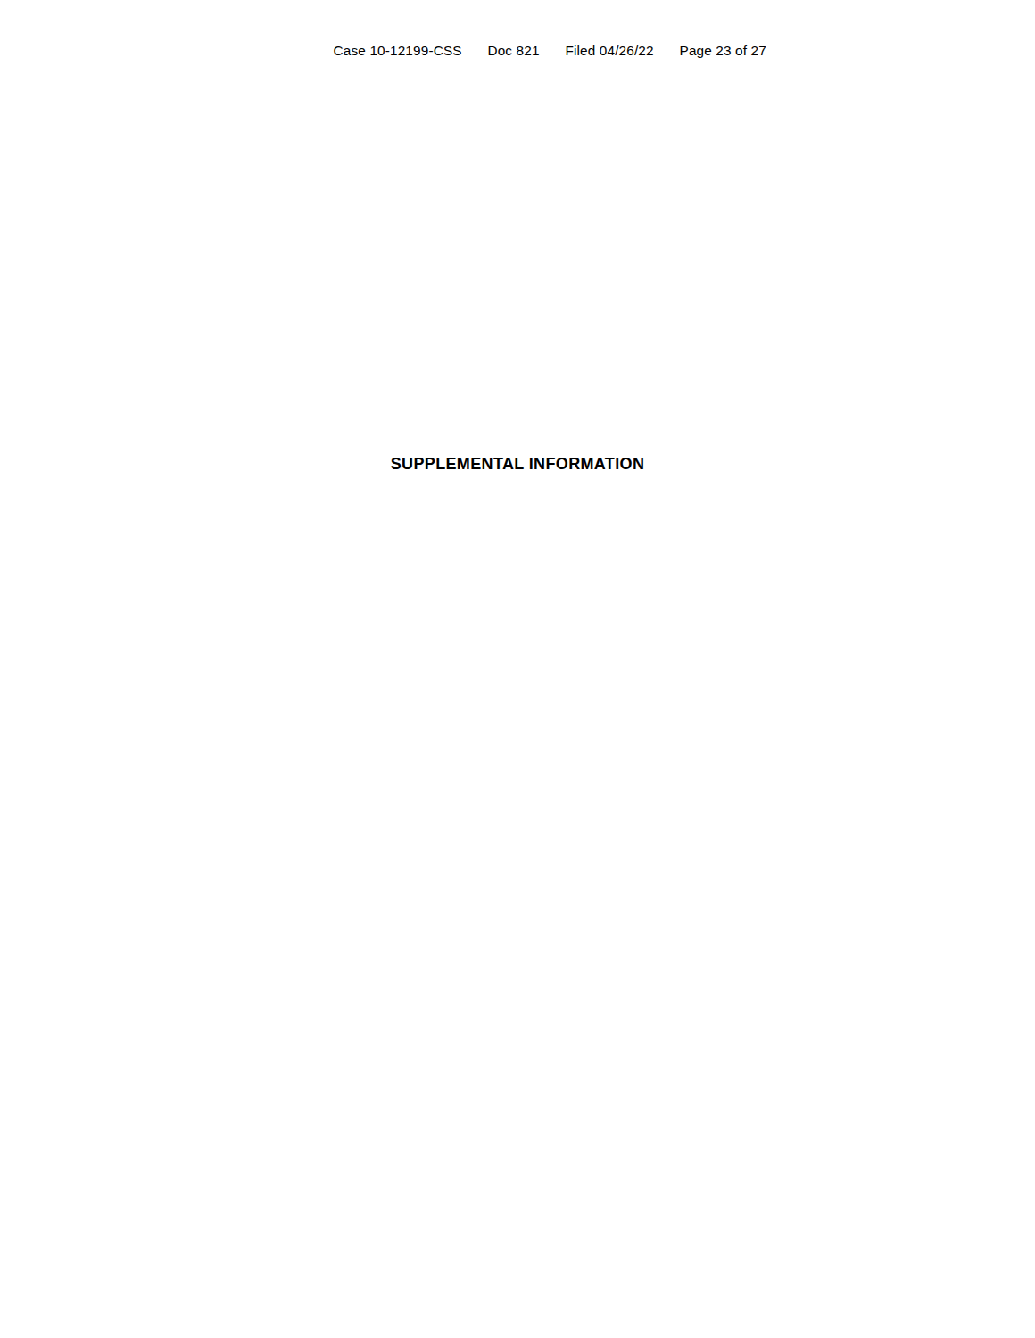Case 10-12199-CSS Doc 821 Filed 04/26/22 Page 23 of 27
SUPPLEMENTAL INFORMATION